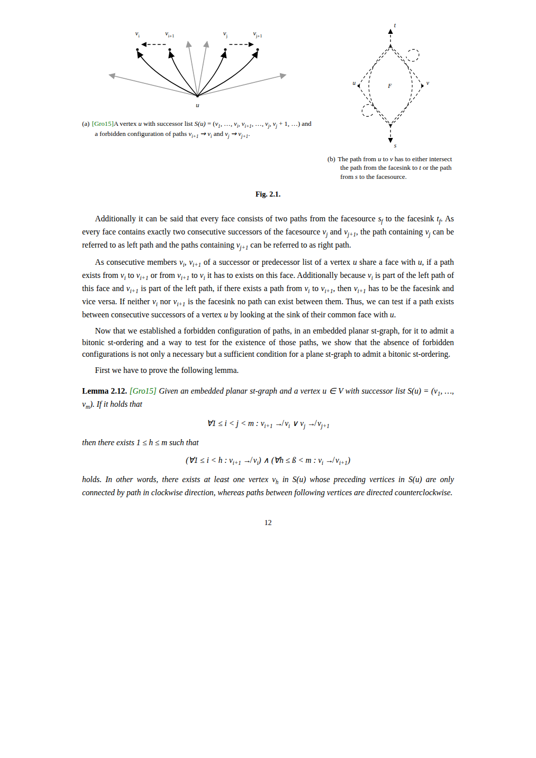u dashed path arrows: v_{i+1} -> v_i and v_j -> v_{j+1} vi vi+1 vj vj+1
(a)[Gro15] A vertex u with successor list S(u) = (v1, …, vi, vi+1, …, vj, vj + 1, …) and a forbidden configuration of paths vi+1 ⇝ vi and vj ⇝ vj+1.
t s u v F
(b) The path from u to v has to either intersect the path from the facesink to t or the path from s to the facesource.
Fig. 2.1.
Additionally it can be said that every face consists of two paths from the facesource sf to the facesink tf. As every face contains exactly two consecutive successors of the facesource vj and vj+1, the path containing vj can be referred to as left path and the paths containing vj+1 can be referred to as right path.
As consecutive members vi, vi+1 of a successor or predecessor list of a vertex u share a face with u, if a path exists from vi to vi+1 or from vi+1 to vi it has to exists on this face. Additionally because vi is part of the left path of this face and vi+1 is part of the left path, if there exists a path from vi to vi+1, then vi+1 has to be the facesink and vice versa. If neither vi nor vi+1 is the facesink no path can exist between them. Thus, we can test if a path exists between consecutive successors of a vertex u by looking at the sink of their common face with u.
Now that we established a forbidden configuration of paths, in an embedded planar st-graph, for it to admit a bitonic st-ordering and a way to test for the existence of those paths, we show that the absence of forbidden configurations is not only a necessary but a sufficient condition for a plane st-graph to admit a bitonic st-ordering.
First we have to prove the following lemma.
Lemma 2.12. [Gro15] Given an embedded planar st-graph and a vertex u ∈ V with successor list S(u) = (v1, …, vm). If it holds that
∀1 ≤ i < j < m : vi+1 ↛ vi ∨ vj ↛ vj+1
then there exists 1 ≤ h ≤ m such that
(∀1 ≤ i < h : vi+1 ↛ vi) ∧ (∀h ≤ ß < m : vi ↛ vi+1)
holds. In other words, there exists at least one vertex vh in S(u) whose preceding vertices in S(u) are only connected by path in clockwise direction, whereas paths between following vertices are directed counterclockwise.
12